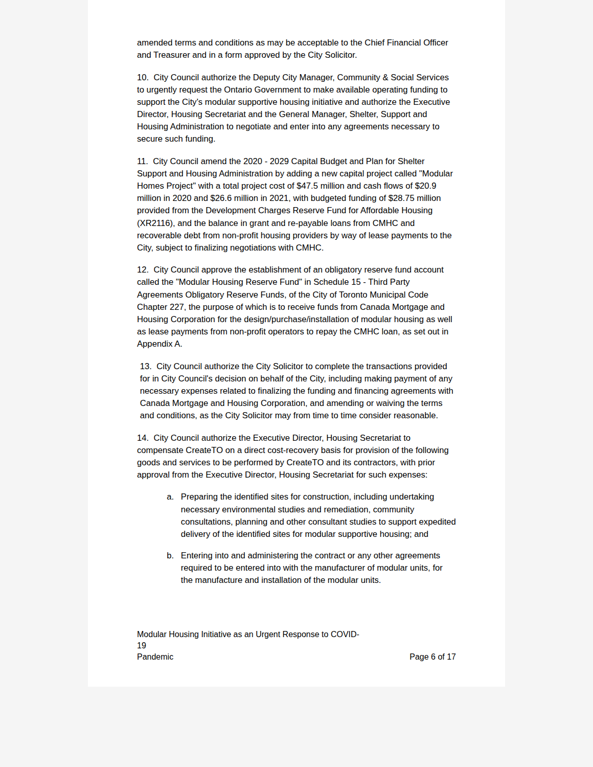amended terms and conditions as may be acceptable to the Chief Financial Officer and Treasurer and in a form approved by the City Solicitor.
10. City Council authorize the Deputy City Manager, Community & Social Services to urgently request the Ontario Government to make available operating funding to support the City's modular supportive housing initiative and authorize the Executive Director, Housing Secretariat and the General Manager, Shelter, Support and Housing Administration to negotiate and enter into any agreements necessary to secure such funding.
11. City Council amend the 2020 - 2029 Capital Budget and Plan for Shelter Support and Housing Administration by adding a new capital project called "Modular Homes Project" with a total project cost of $47.5 million and cash flows of $20.9 million in 2020 and $26.6 million in 2021, with budgeted funding of $28.75 million provided from the Development Charges Reserve Fund for Affordable Housing (XR2116), and the balance in grant and re-payable loans from CMHC and recoverable debt from non-profit housing providers by way of lease payments to the City, subject to finalizing negotiations with CMHC.
12. City Council approve the establishment of an obligatory reserve fund account called the "Modular Housing Reserve Fund" in Schedule 15 - Third Party Agreements Obligatory Reserve Funds, of the City of Toronto Municipal Code Chapter 227, the purpose of which is to receive funds from Canada Mortgage and Housing Corporation for the design/purchase/installation of modular housing as well as lease payments from non-profit operators to repay the CMHC loan, as set out in Appendix A.
13. City Council authorize the City Solicitor to complete the transactions provided for in City Council's decision on behalf of the City, including making payment of any necessary expenses related to finalizing the funding and financing agreements with Canada Mortgage and Housing Corporation, and amending or waiving the terms and conditions, as the City Solicitor may from time to time consider reasonable.
14. City Council authorize the Executive Director, Housing Secretariat to compensate CreateTO on a direct cost-recovery basis for provision of the following goods and services to be performed by CreateTO and its contractors, with prior approval from the Executive Director, Housing Secretariat for such expenses:
Preparing the identified sites for construction, including undertaking necessary environmental studies and remediation, community consultations, planning and other consultant studies to support expedited delivery of the identified sites for modular supportive housing; and
Entering into and administering the contract or any other agreements required to be entered into with the manufacturer of modular units, for the manufacture and installation of the modular units.
Modular Housing Initiative as an Urgent Response to COVID-19
Pandemic
Page 6 of 17